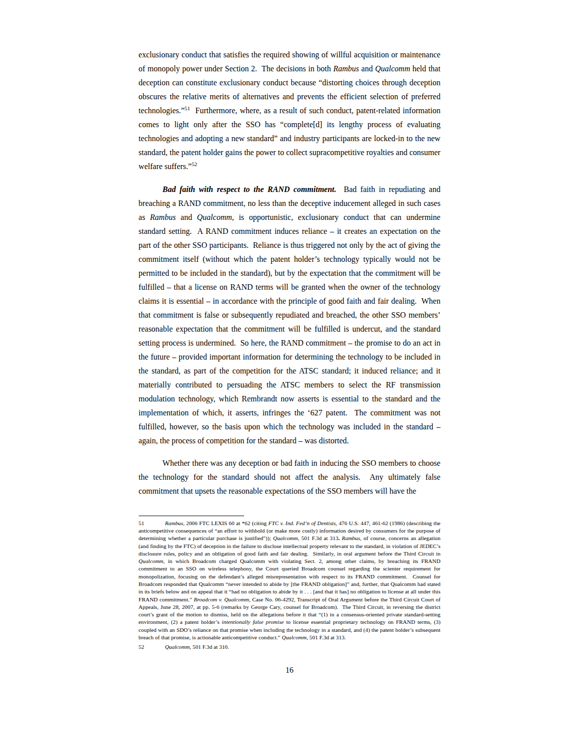exclusionary conduct that satisfies the required showing of willful acquisition or maintenance of monopoly power under Section 2. The decisions in both Rambus and Qualcomm held that deception can constitute exclusionary conduct because “distorting choices through deception obscures the relative merits of alternatives and prevents the efficient selection of preferred technologies.”51 Furthermore, where, as a result of such conduct, patent-related information comes to light only after the SSO has “complete[d] its lengthy process of evaluating technologies and adopting a new standard” and industry participants are locked-in to the new standard, the patent holder gains the power to collect supracompetitive royalties and consumer welfare suffers.”52
Bad faith with respect to the RAND commitment. Bad faith in repudiating and breaching a RAND commitment, no less than the deceptive inducement alleged in such cases as Rambus and Qualcomm, is opportunistic, exclusionary conduct that can undermine standard setting. A RAND commitment induces reliance – it creates an expectation on the part of the other SSO participants. Reliance is thus triggered not only by the act of giving the commitment itself (without which the patent holder’s technology typically would not be permitted to be included in the standard), but by the expectation that the commitment will be fulfilled – that a license on RAND terms will be granted when the owner of the technology claims it is essential – in accordance with the principle of good faith and fair dealing. When that commitment is false or subsequently repudiated and breached, the other SSO members’ reasonable expectation that the commitment will be fulfilled is undercut, and the standard setting process is undermined. So here, the RAND commitment – the promise to do an act in the future – provided important information for determining the technology to be included in the standard, as part of the competition for the ATSC standard; it induced reliance; and it materially contributed to persuading the ATSC members to select the RF transmission modulation technology, which Rembrandt now asserts is essential to the standard and the implementation of which, it asserts, infringes the ‘627 patent. The commitment was not fulfilled, however, so the basis upon which the technology was included in the standard – again, the process of competition for the standard – was distorted.
Whether there was any deception or bad faith in inducing the SSO members to choose the technology for the standard should not affect the analysis. Any ultimately false commitment that upsets the reasonable expectations of the SSO members will have the
51 Rambus, 2006 FTC LEXIS 60 at *62 (citing FTC v. Ind. Fed’n of Dentists, 476 U.S. 447, 461-62 (1986) (describing the anticompetitive consequences of “an effort to withhold (or make more costly) information desired by consumers for the purpose of determining whether a particular purchase is justified”)); Qualcomm, 501 F.3d at 313. Rambus, of course, concerns an allegation (and finding by the FTC) of deception in the failure to disclose intellectual property relevant to the standard, in violation of JEDEC’s disclosure rules, policy and an obligation of good faith and fair dealing. Similarly, in oral argument before the Third Circuit in Qualcomm, in which Broadcom charged Qualcomm with violating Sect. 2, among other claims, by breaching its FRAND commitment to an SSO on wireless telephony, the Court queried Broadcom counsel regarding the scienter requirement for monopolization, focusing on the defendant’s alleged misrepresentation with respect to its FRAND commitment. Counsel for Broadcom responded that Qualcomm “never intended to abide by [the FRAND obligation]” and, further, that Qualcomm had stated in its briefs below and on appeal that it “had no obligation to abide by it . . . [and that it has] no obligation to license at all under this FRAND commitment.” Broadcom v. Qualcomm, Case No. 06-4292, Transcript of Oral Argument before the Third Circuit Court of Appeals, June 28, 2007, at pp. 5-6 (remarks by George Cary, counsel for Broadcom). The Third Circuit, in reversing the district court’s grant of the motion to dismiss, held on the allegations before it that “(1) in a consensus-oriented private standard-setting environment, (2) a patent holder’s intentionally false promise to license essential proprietary technology on FRAND terms, (3) coupled with an SDO’s reliance on that promise when including the technology in a standard, and (4) the patent holder’s subsequent breach of that promise, is actionable anticompetitive conduct.” Qualcomm, 501 F.3d at 313.
52 Qualcomm, 501 F.3d at 310.
16